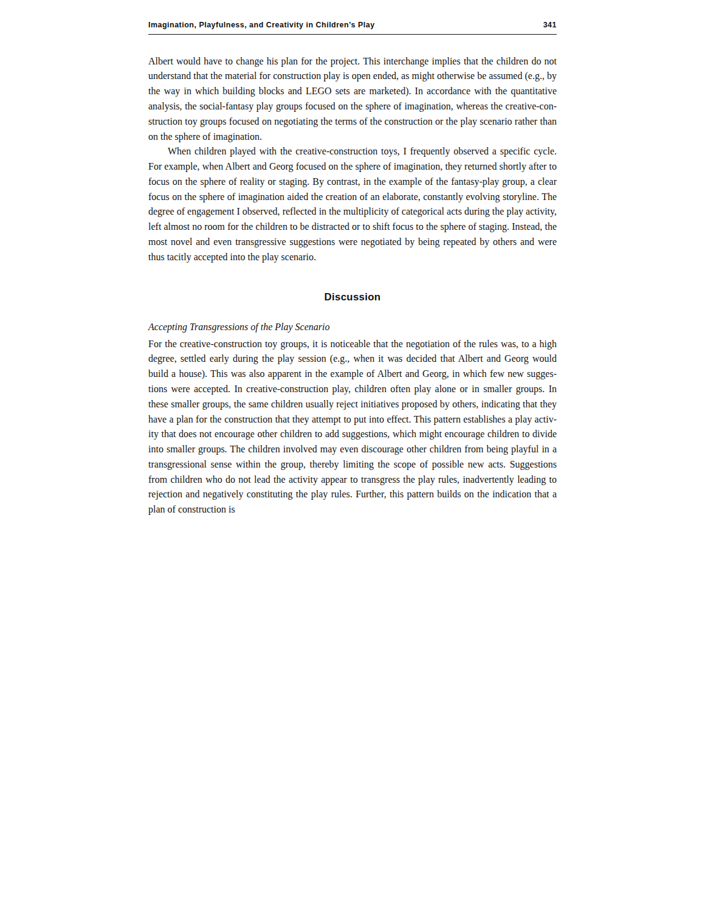Imagination, Playfulness, and Creativity in Children’s Play 341
Albert would have to change his plan for the project. This interchange implies that the children do not understand that the material for construction play is open ended, as might otherwise be assumed (e.g., by the way in which building blocks and LEGO sets are marketed). In accordance with the quantitative analysis, the social-fantasy play groups focused on the sphere of imagination, whereas the creative-construction toy groups focused on negotiating the terms of the construction or the play scenario rather than on the sphere of imagination.
When children played with the creative-construction toys, I frequently observed a specific cycle. For example, when Albert and Georg focused on the sphere of imagination, they returned shortly after to focus on the sphere of reality or staging. By contrast, in the example of the fantasy-play group, a clear focus on the sphere of imagination aided the creation of an elaborate, constantly evolving storyline. The degree of engagement I observed, reflected in the multiplicity of categorical acts during the play activity, left almost no room for the children to be distracted or to shift focus to the sphere of staging. Instead, the most novel and even transgressive suggestions were negotiated by being repeated by others and were thus tacitly accepted into the play scenario.
Discussion
Accepting Transgressions of the Play Scenario
For the creative-construction toy groups, it is noticeable that the negotiation of the rules was, to a high degree, settled early during the play session (e.g., when it was decided that Albert and Georg would build a house). This was also apparent in the example of Albert and Georg, in which few new suggestions were accepted. In creative-construction play, children often play alone or in smaller groups. In these smaller groups, the same children usually reject initiatives proposed by others, indicating that they have a plan for the construction that they attempt to put into effect. This pattern establishes a play activity that does not encourage other children to add suggestions, which might encourage children to divide into smaller groups. The children involved may even discourage other children from being playful in a transgressional sense within the group, thereby limiting the scope of possible new acts. Suggestions from children who do not lead the activity appear to transgress the play rules, inadvertently leading to rejection and negatively constituting the play rules. Further, this pattern builds on the indication that a plan of construction is